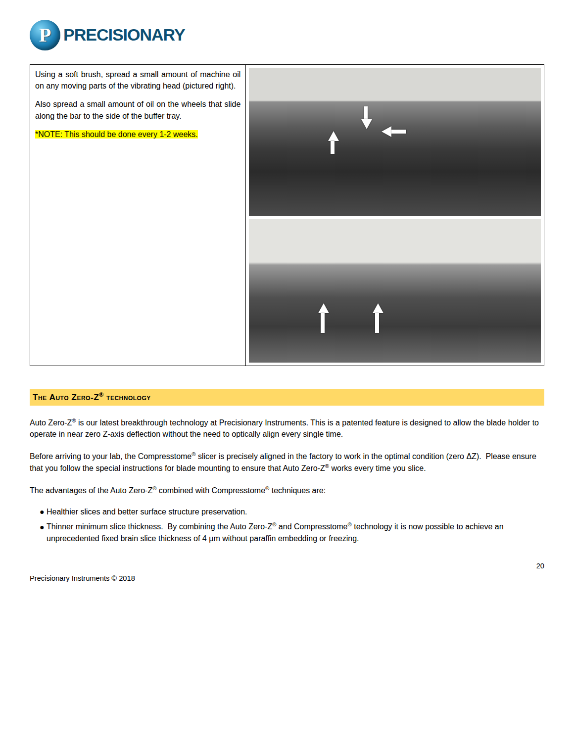PRECISIONARY
| Using a soft brush, spread a small amount of machine oil on any moving parts of the vibrating head (pictured right). Also spread a small amount of oil on the wheels that slide along the bar to the side of the buffer tray. *NOTE: This should be done every 1-2 weeks. | |
The Auto Zero-Z® technology
Auto Zero-Z® is our latest breakthrough technology at Precisionary Instruments. This is a patented feature is designed to allow the blade holder to operate in near zero Z-axis deflection without the need to optically align every single time.
Before arriving to your lab, the Compresstome® slicer is precisely aligned in the factory to work in the optimal condition (zero ΔZ). Please ensure that you follow the special instructions for blade mounting to ensure that Auto Zero-Z® works every time you slice.
The advantages of the Auto Zero-Z® combined with Compresstome® techniques are:
Healthier slices and better surface structure preservation.
Thinner minimum slice thickness. By combining the Auto Zero-Z® and Compresstome® technology it is now possible to achieve an unprecedented fixed brain slice thickness of 4 µm without paraffin embedding or freezing.
20
Precisionary Instruments © 2018